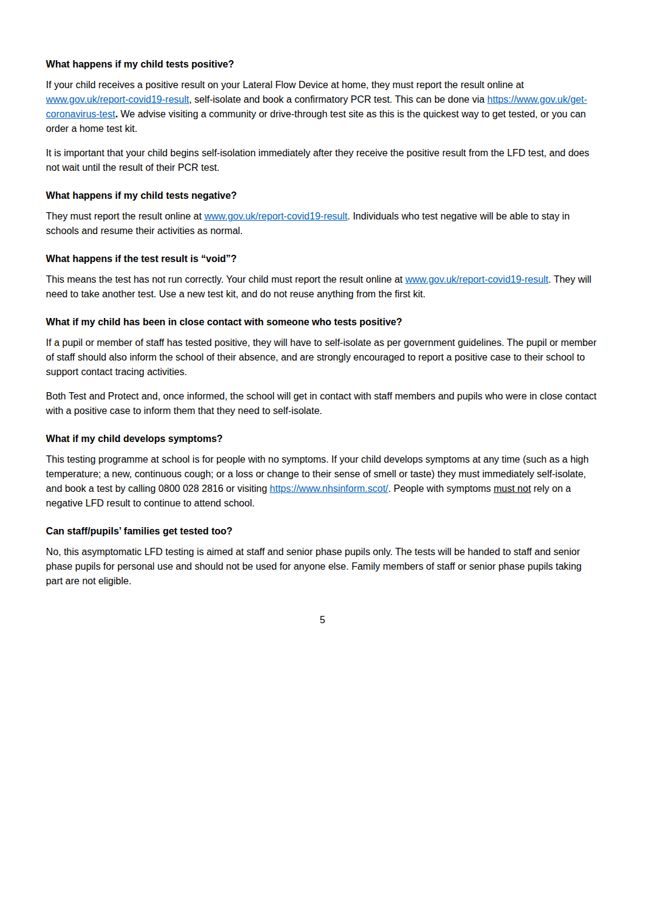What happens if my child tests positive?
If your child receives a positive result on your Lateral Flow Device at home, they must report the result online at www.gov.uk/report-covid19-result, self-isolate and book a confirmatory PCR test. This can be done via https://www.gov.uk/get-coronavirus-test. We advise visiting a community or drive-through test site as this is the quickest way to get tested, or you can order a home test kit.
It is important that your child begins self-isolation immediately after they receive the positive result from the LFD test, and does not wait until the result of their PCR test.
What happens if my child tests negative?
They must report the result online at www.gov.uk/report-covid19-result. Individuals who test negative will be able to stay in schools and resume their activities as normal.
What happens if the test result is “void”?
This means the test has not run correctly. Your child must report the result online at www.gov.uk/report-covid19-result. They will need to take another test. Use a new test kit, and do not reuse anything from the first kit.
What if my child has been in close contact with someone who tests positive?
If a pupil or member of staff has tested positive, they will have to self-isolate as per government guidelines. The pupil or member of staff should also inform the school of their absence, and are strongly encouraged to report a positive case to their school to support contact tracing activities.
Both Test and Protect and, once informed, the school will get in contact with staff members and pupils who were in close contact with a positive case to inform them that they need to self-isolate.
What if my child develops symptoms?
This testing programme at school is for people with no symptoms. If your child develops symptoms at any time (such as a high temperature; a new, continuous cough; or a loss or change to their sense of smell or taste) they must immediately self-isolate, and book a test by calling 0800 028 2816 or visiting https://www.nhsinform.scot/. People with symptoms must not rely on a negative LFD result to continue to attend school.
Can staff/pupils’ families get tested too?
No, this asymptomatic LFD testing is aimed at staff and senior phase pupils only. The tests will be handed to staff and senior phase pupils for personal use and should not be used for anyone else. Family members of staff or senior phase pupils taking part are not eligible.
5